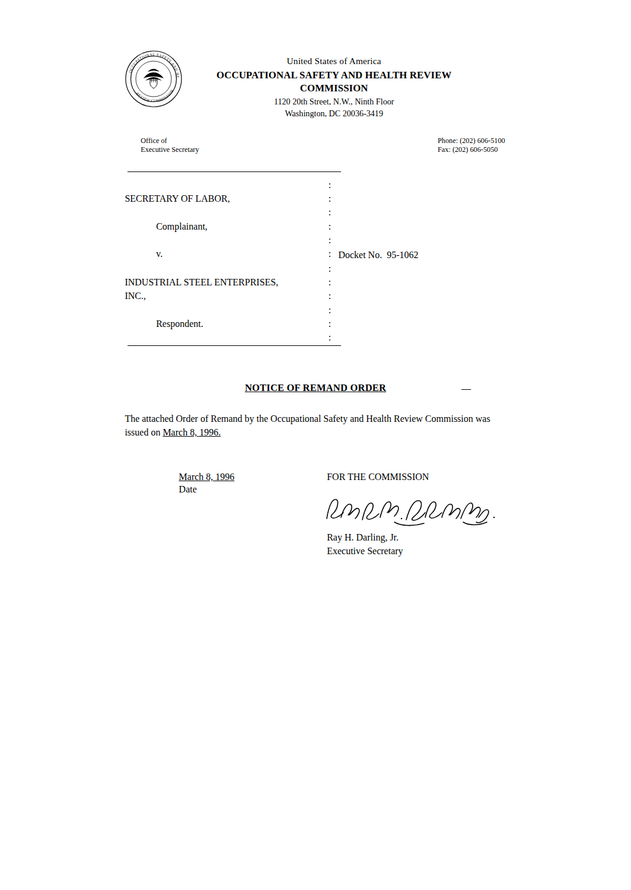OCCUPATIONAL SAFETY AND HEALTH REVIEW COMMISSION
United States of America
OCCUPATIONAL SAFETY AND HEALTH REVIEW COMMISSION
1120 20th Street, N.W., Ninth Floor
Washington, DC 20036-3419
Office of
Executive Secretary
Phone: (202) 606-5100
Fax: (202) 606-5050
| | : | |
| SECRETARY OF LABOR, | : | |
| | : | |
| Complainant, | : | |
| | : | |
| v. | : | Docket No. 95-1062 |
| | : | |
| INDUSTRIAL STEEL ENTERPRISES, | : | |
| INC., | : | |
| | : | |
| Respondent. | : | |
| | : | |
NOTICE OF REMAND ORDER —
The attached Order of Remand by the Occupational Safety and Health Review Commission was issued on March 8, 1996.
March 8, 1996
Date
FOR THE COMMISSION
Ray H. Darling, Jr.
Executive Secretary